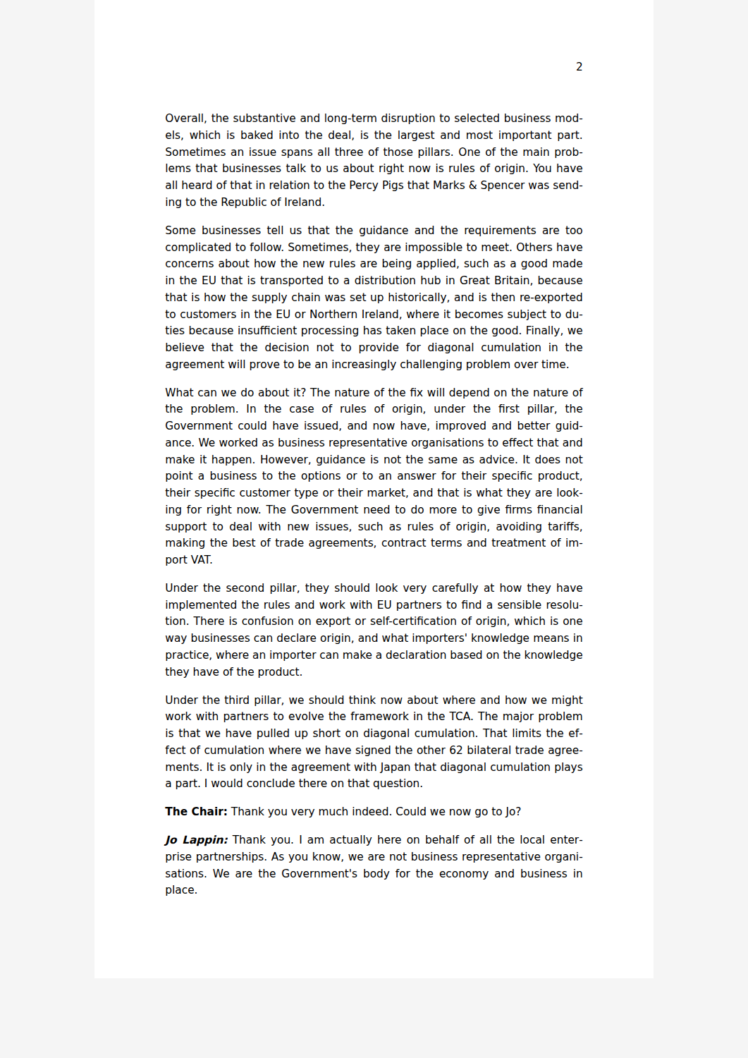2
Overall, the substantive and long-term disruption to selected business models, which is baked into the deal, is the largest and most important part. Sometimes an issue spans all three of those pillars. One of the main problems that businesses talk to us about right now is rules of origin. You have all heard of that in relation to the Percy Pigs that Marks & Spencer was sending to the Republic of Ireland.
Some businesses tell us that the guidance and the requirements are too complicated to follow. Sometimes, they are impossible to meet. Others have concerns about how the new rules are being applied, such as a good made in the EU that is transported to a distribution hub in Great Britain, because that is how the supply chain was set up historically, and is then re-exported to customers in the EU or Northern Ireland, where it becomes subject to duties because insufficient processing has taken place on the good. Finally, we believe that the decision not to provide for diagonal cumulation in the agreement will prove to be an increasingly challenging problem over time.
What can we do about it? The nature of the fix will depend on the nature of the problem. In the case of rules of origin, under the first pillar, the Government could have issued, and now have, improved and better guidance. We worked as business representative organisations to effect that and make it happen. However, guidance is not the same as advice. It does not point a business to the options or to an answer for their specific product, their specific customer type or their market, and that is what they are looking for right now. The Government need to do more to give firms financial support to deal with new issues, such as rules of origin, avoiding tariffs, making the best of trade agreements, contract terms and treatment of import VAT.
Under the second pillar, they should look very carefully at how they have implemented the rules and work with EU partners to find a sensible resolution. There is confusion on export or self-certification of origin, which is one way businesses can declare origin, and what importers' knowledge means in practice, where an importer can make a declaration based on the knowledge they have of the product.
Under the third pillar, we should think now about where and how we might work with partners to evolve the framework in the TCA. The major problem is that we have pulled up short on diagonal cumulation. That limits the effect of cumulation where we have signed the other 62 bilateral trade agreements. It is only in the agreement with Japan that diagonal cumulation plays a part. I would conclude there on that question.
The Chair: Thank you very much indeed. Could we now go to Jo?
Jo Lappin: Thank you. I am actually here on behalf of all the local enterprise partnerships. As you know, we are not business representative organisations. We are the Government's body for the economy and business in place.